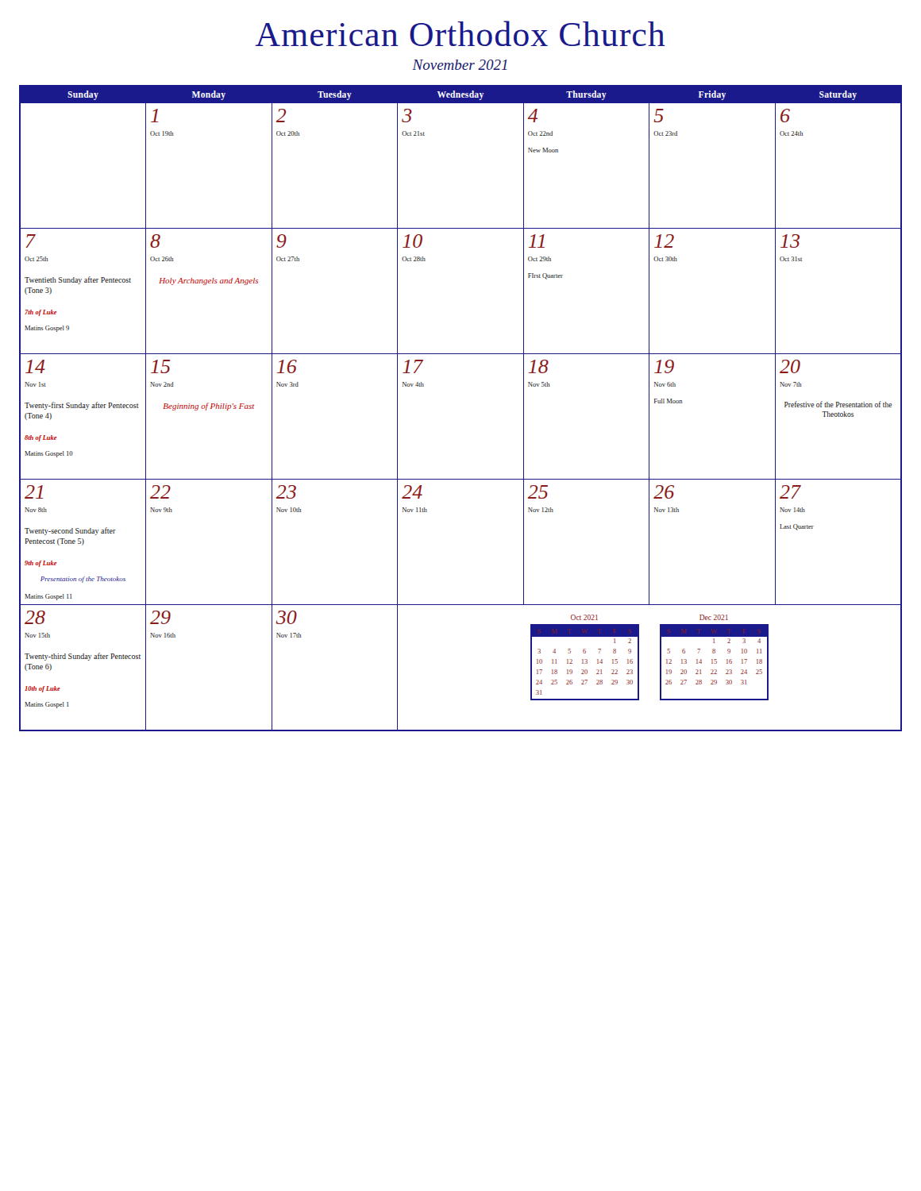American Orthodox Church
November 2021
| Sunday | Monday | Tuesday | Wednesday | Thursday | Friday | Saturday |
| --- | --- | --- | --- | --- | --- | --- |
| | 1 Oct 19th | 2 Oct 20th | 3 Oct 21st | 4 Oct 22nd New Moon | 5 Oct 23rd | 6 Oct 24th |
| 7 Oct 25th Twentieth Sunday after Pentecost (Tone 3) 7th of Luke Matins Gospel 9 | 8 Oct 26th Holy Archangels and Angels | 9 Oct 27th | 10 Oct 28th | 11 Oct 29th FIrst Quarter | 12 Oct 30th | 13 Oct 31st |
| 14 Nov 1st Twenty-first Sunday after Pentecost (Tone 4) 8th of Luke Matins Gospel 10 | 15 Nov 2nd Beginning of Philip's Fast | 16 Nov 3rd | 17 Nov 4th | 18 Nov 5th | 19 Nov 6th Full Moon | 20 Nov 7th Prefestive of the Presentation of the Theotokos |
| 21 Nov 8th Twenty-second Sunday after Pentecost (Tone 5) 9th of Luke Presentation of the Theotokos Matins Gospel 11 | 22 Nov 9th | 23 Nov 10th | 24 Nov 11th | 25 Nov 12th | 26 Nov 13th | 27 Nov 14th Last Quarter |
| 28 Nov 15th Twenty-third Sunday after Pentecost (Tone 6) 10th of Luke Matins Gospel 1 | 29 Nov 16th | 30 Nov 17th | Oct 2021 / S / M / T / W / T / F / S / / --- / --- / --- / --- / --- / --- / --- / / / / / / / 1 / 2 / / 3 / 4 / 5 / 6 / 7 / 8 / 9 / / 10 / 11 / 12 / 13 / 14 / 15 / 16 / / 17 / 18 / 19 / 20 / 21 / 22 / 23 / / 24 / 25 / 26 / 27 / 28 / 29 / 30 / / 31 / / / / / / / Dec 2021 / S / M / T / W / T / F / S / / --- / --- / --- / --- / --- / --- / --- / / / / / 1 / 2 / 3 / 4 / / 5 / 6 / 7 / 8 / 9 / 10 / 11 / / 12 / 13 / 14 / 15 / 16 / 17 / 18 / / 19 / 20 / 21 / 22 / 23 / 24 / 25 / / 26 / 27 / 28 / 29 / 30 / 31 / / |